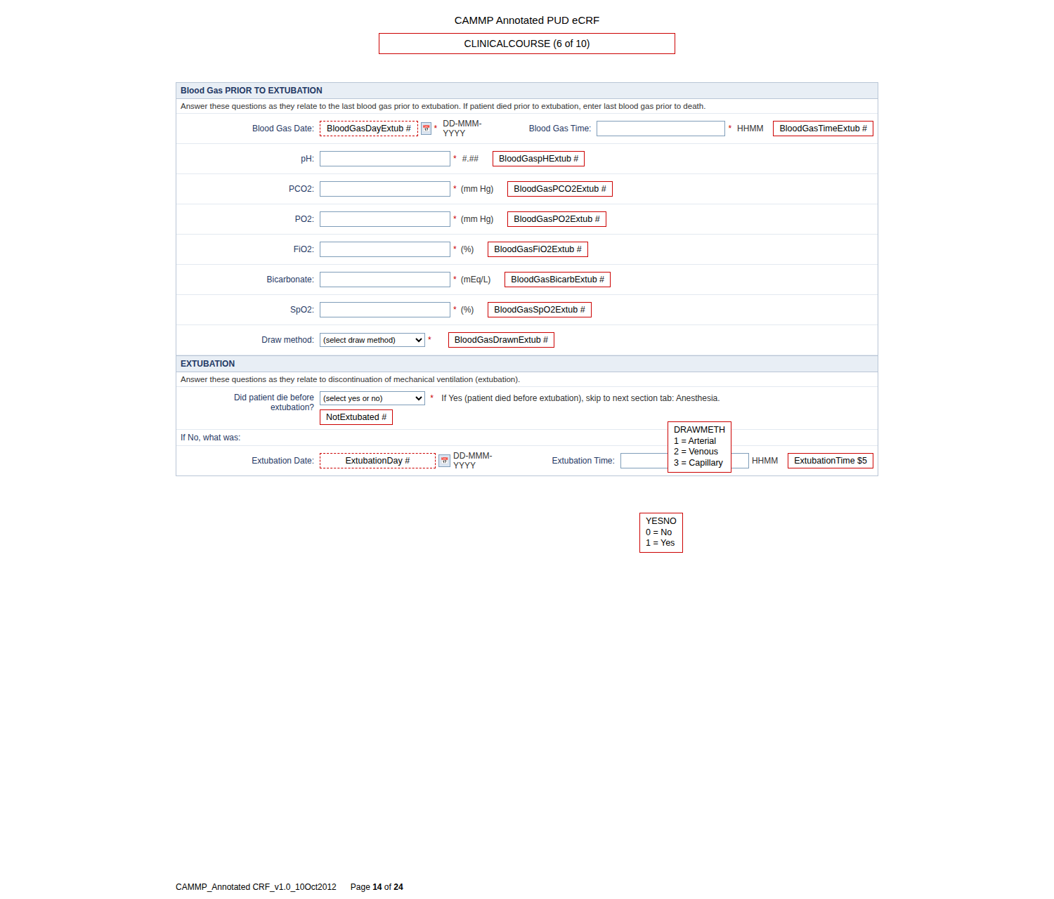CAMMP Annotated PUD eCRF
CLINICALCOURSE (6 of 10)
Blood Gas PRIOR TO EXTUBATION
Answer these questions as they relate to the last blood gas prior to extubation. If patient died prior to extubation, enter last blood gas prior to death.
Blood Gas Date:
BloodGasDayExtub # 📅 *DD-MMM-YYYY
Blood Gas Time:
*HHMM BloodGasTimeExtub #
pH:
*#.## BloodGaspHExtub #
PCO2:
*(mm Hg) BloodGasPCO2Extub #
PO2:
*(mm Hg) BloodGasPO2Extub #
FiO2:
*(%) BloodGasFiO2Extub #
Bicarbonate:
*(mEq/L) BloodGasBicarbExtub #
SpO2:
*(%) BloodGasSpO2Extub #
Draw method:
(select draw method) Arterial Venous Capillary * BloodGasDrawnExtub #
EXTUBATION
Answer these questions as they relate to discontinuation of mechanical ventilation (extubation).
Did patient die before
extubation?
(select yes or no) No Yes * If Yes (patient died before extubation), skip to next section tab: Anesthesia.
NotExtubated #
If No, what was:
Extubation Date:
ExtubationDay # 📅 DD-MMM-YYYY
Extubation Time:
HHMM ExtubationTime $5
DRAWMETH
1 = Arterial
2 = Venous
3 = Capillary
YESNO
0 = No
1 = Yes
CAMMP_Annotated CRF_v1.0_10Oct2012 Page 14 of 24